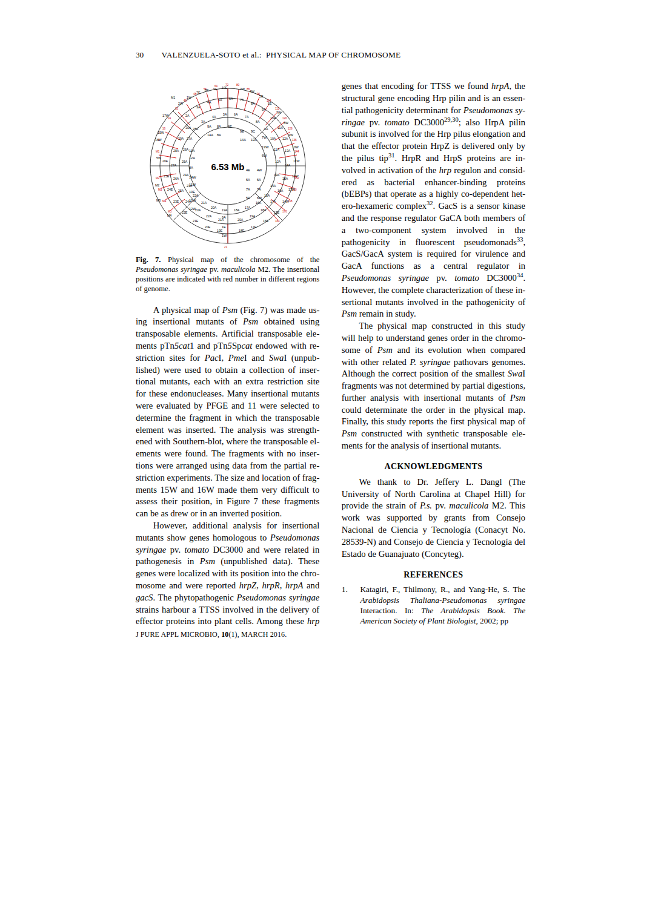30 VALENZUELA-SOTO et al.: PHYSICAL MAP OF CHROMOSOME
72 64 56 48 40 32 24 16 8 M1 M2 M3 M4 M5 80 88 96 104 112 120 128 136 144 152 160 168 176 184 21 M1 17W 15W 16W 5W M2 M3 M4 2W 1W 7E 8E 9E 10E 3W 4W 5E 6E 7W 8W 9W 10W 11W 12W 13W 14W 15E 16E 17E 18E 19E 20E 21E 22E 23E 24E 25E 26E 2A 3A 4A 5A 6A 7A 8A 9A 10A 11A 12A 13A 14A 15A 16A 17A 18A 19A 20A 21A 22A 23A 24A 25A 26A 27A 28A 29A 30A 3A 4A 5A 6A 7A 8A 9A 10A 11A 12A 13A 14A 15A 16A 17A 18A 19A 20A 21A 22A 23A 24A 25A 26A 27A 28A 11A 12A 8A 14W 11W 10E 10W 12W 6A 1E 1W 4E 5A 7A 5E 4W 5A 7A 6W 14A 13A 13W 6W 9E 9C 7W 6E 8A 9A 14A 8A 6.53 Mb
Fig. 7. Physical map of the chromosome of the Pseudomonas syringae pv. maculicola M2. The insertional positions are indicated with red number in different regions of genome.
A physical map of Psm (Fig. 7) was made using insertional mutants of Psm obtained using transposable elements. Artificial transposable elements pTn5cat1 and pTn5 Spcat endowed with restriction sites for Pac I, Pme I and Swa I (unpublished) were used to obtain a collection of insertional mutants, each with an extra restriction site for these endonucleases. Many insertional mutants were evaluated by PFGE and 11 were selected to determine the fragment in which the transposable element was inserted. The analysis was strengthened with Southern-blot, where the transposable elements were found. The fragments with no insertions were arranged using data from the partial restriction experiments. The size and location of fragments 15W and 16W made them very difficult to assess their position, in Figure 7 these fragments can be as drew or in an inverted position.
However, additional analysis for insertional mutants show genes homologous to Pseudomonas syringae pv. tomato DC3000 and were related in pathogenesis in Psm (unpublished data). These genes were localized with its position into the chromosome and were reported hrpZ, hrpR, hrpA and gacS. The phytopathogenic Pseudomonas syringae strains harbour a TTSS involved in the delivery of effector proteins into plant cells. Among these hrp genes that encoding for TTSS we found hrpA, the structural gene encoding Hrp pilin and is an essential pathogenicity determinant for Pseudomonas syringae pv. tomato DC300029,30; also HrpA pilin subunit is involved for the Hrp pilus elongation and that the effector protein HrpZ is delivered only by the pilus tip31. HrpR and HrpS proteins are involved in activation of the hrp regulon and considered as bacterial enhancer-binding proteins (bEBPs) that operate as a highly co-dependent hetero-hexameric complex32. GacS is a sensor kinase and the response regulator GaCA both members of a two-component system involved in the pathogenicity in fluorescent pseudomonads33, GacS/GacA system is required for virulence and GacA functions as a central regulator in Pseudomonas syringae pv. tomato DC300034. However, the complete characterization of these insertional mutants involved in the pathogenicity of Psm remain in study.
The physical map constructed in this study will help to understand genes order in the chromosome of Psm and its evolution when compared with other related P. syringae pathovars genomes. Although the correct position of the smallest Swa I fragments was not determined by partial digestions, further analysis with insertional mutants of Psm could determinate the order in the physical map. Finally, this study reports the first physical map of Psm constructed with synthetic transposable elements for the analysis of insertional mutants.
ACKNOWLEDGMENTS
We thank to Dr. Jeffery L. Dangl (The University of North Carolina at Chapel Hill) for provide the strain of P.s. pv. maculicola M2. This work was supported by grants from Consejo Nacional de Ciencia y Tecnología (Conacyt No. 28539-N) and Consejo de Ciencia y Tecnología del Estado de Guanajuato (Concyteg).
REFERENCES
1.
Katagiri, F., Thilmony, R., and Yang-He, S. The Arabidopsis Thaliana-Pseudomonas syringae Interaction. In: The Arabidopsis Book. The American Society of Plant Biologist, 2002; pp
J PURE APPL MICROBIO, 10(1), MARCH 2016.